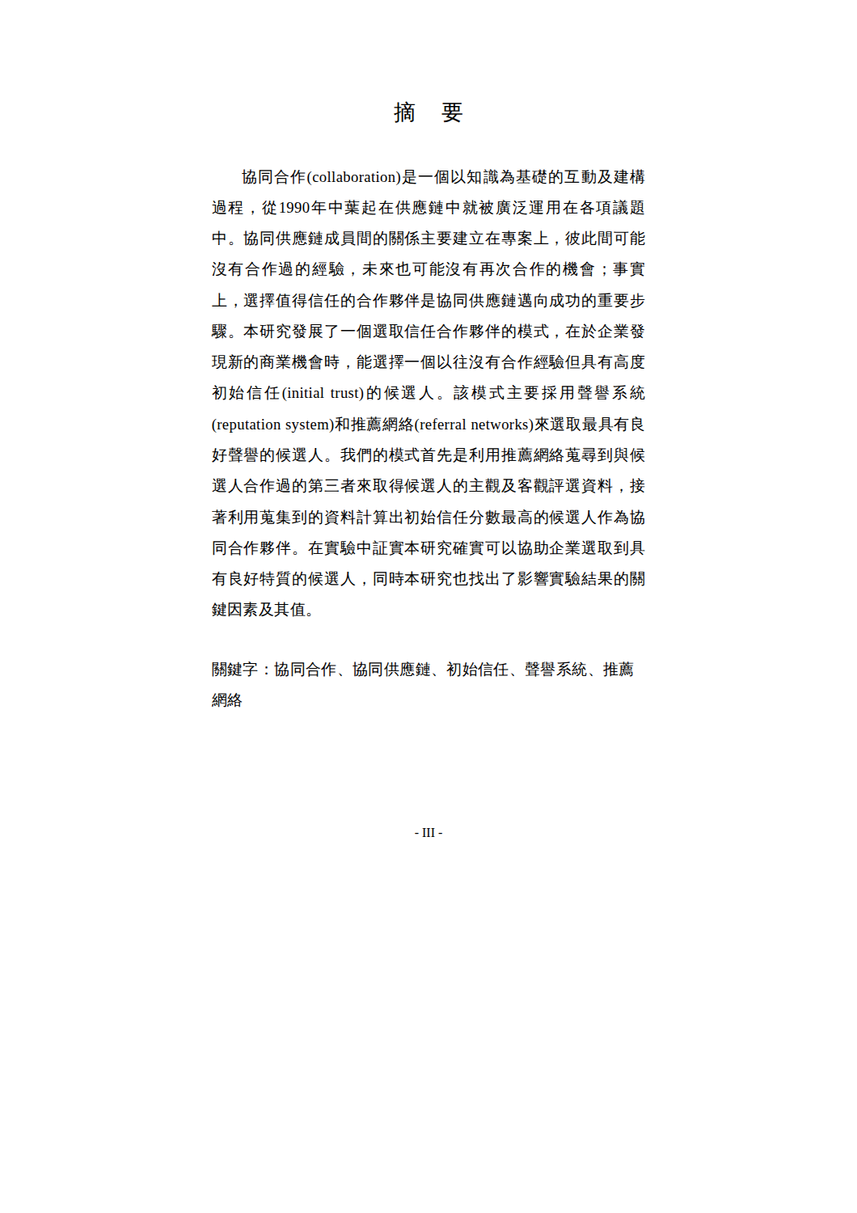摘要
協同合作(collaboration)是一個以知識為基礎的互動及建構過程，從1990年中葉起在供應鏈中就被廣泛運用在各項議題中。協同供應鏈成員間的關係主要建立在專案上，彼此間可能沒有合作過的經驗，未來也可能沒有再次合作的機會；事實上，選擇值得信任的合作夥伴是協同供應鏈邁向成功的重要步驟。本研究發展了一個選取信任合作夥伴的模式，在於企業發現新的商業機會時，能選擇一個以往沒有合作經驗但具有高度初始信任(initial trust)的候選人。該模式主要採用聲譽系統(reputation system)和推薦網絡(referral networks)來選取最具有良好聲譽的候選人。我們的模式首先是利用推薦網絡蒐尋到與候選人合作過的第三者來取得候選人的主觀及客觀評選資料，接著利用蒐集到的資料計算出初始信任分數最高的候選人作為協同合作夥伴。在實驗中証實本研究確實可以協助企業選取到具有良好特質的候選人，同時本研究也找出了影響實驗結果的關鍵因素及其值。
關鍵字：協同合作、協同供應鏈、初始信任、聲譽系統、推薦網絡
- III -